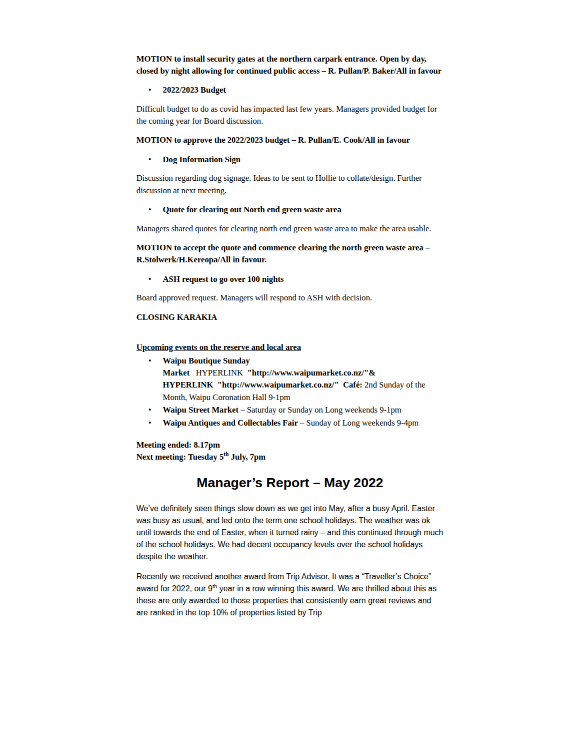MOTION to install security gates at the northern carpark entrance. Open by day, closed by night allowing for continued public access – R. Pullan/P. Baker/All in favour
2022/2023 Budget
Difficult budget to do as covid has impacted last few years. Managers provided budget for the coming year for Board discussion.
MOTION to approve the 2022/2023 budget – R. Pullan/E. Cook/All in favour
Dog Information Sign
Discussion regarding dog signage. Ideas to be sent to Hollie to collate/design. Further discussion at next meeting.
Quote for clearing out North end green waste area
Managers shared quotes for clearing north end green waste area to make the area usable.
MOTION to accept the quote and commence clearing the north green waste area – R.Stolwerk/H.Kereopa/All in favour.
ASH request to go over 100 nights
Board approved request. Managers will respond to ASH with decision.
CLOSING KARAKIA
Upcoming events on the reserve and local area
Waipu Boutique Sunday Market HYPERLINK "http://www.waipumarket.co.nz/"& HYPERLINK "http://www.waipumarket.co.nz/" Café: 2nd Sunday of the Month, Waipu Coronation Hall 9-1pm
Waipu Street Market – Saturday or Sunday on Long weekends 9-1pm
Waipu Antiques and Collectables Fair – Sunday of Long weekends 9-4pm
Meeting ended: 8.17pm
Next meeting: Tuesday 5th July, 7pm
Manager’s Report – May 2022
We’ve definitely seen things slow down as we get into May, after a busy April. Easter was busy as usual, and led onto the term one school holidays. The weather was ok until towards the end of Easter, when it turned rainy – and this continued through much of the school holidays. We had decent occupancy levels over the school holidays despite the weather.
Recently we received another award from Trip Advisor. It was a “Traveller’s Choice” award for 2022, our 9th year in a row winning this award. We are thrilled about this as these are only awarded to those properties that consistently earn great reviews and are ranked in the top 10% of properties listed by Trip